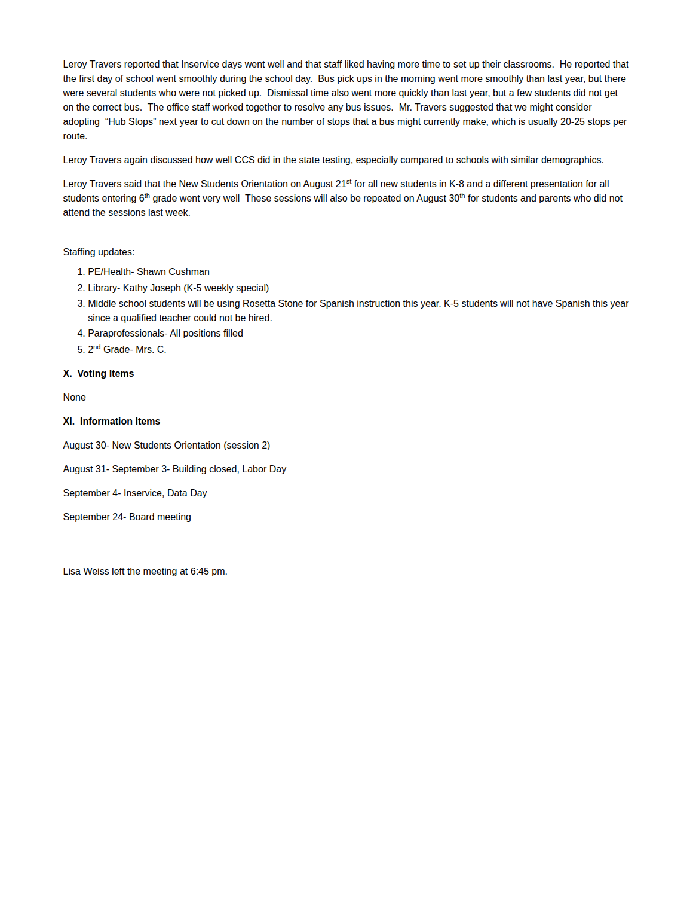Leroy Travers reported that Inservice days went well and that staff liked having more time to set up their classrooms. He reported that the first day of school went smoothly during the school day. Bus pick ups in the morning went more smoothly than last year, but there were several students who were not picked up. Dismissal time also went more quickly than last year, but a few students did not get on the correct bus. The office staff worked together to resolve any bus issues. Mr. Travers suggested that we might consider adopting “Hub Stops” next year to cut down on the number of stops that a bus might currently make, which is usually 20-25 stops per route.
Leroy Travers again discussed how well CCS did in the state testing, especially compared to schools with similar demographics.
Leroy Travers said that the New Students Orientation on August 21st for all new students in K-8 and a different presentation for all students entering 6th grade went very well These sessions will also be repeated on August 30th for students and parents who did not attend the sessions last week.
Staffing updates:
PE/Health- Shawn Cushman
Library- Kathy Joseph (K-5 weekly special)
Middle school students will be using Rosetta Stone for Spanish instruction this year. K-5 students will not have Spanish this year since a qualified teacher could not be hired.
Paraprofessionals- All positions filled
2nd Grade- Mrs. C.
X. Voting Items
None
XI. Information Items
August 30- New Students Orientation (session 2)
August 31- September 3- Building closed, Labor Day
September 4- Inservice, Data Day
September 24- Board meeting
Lisa Weiss left the meeting at 6:45 pm.